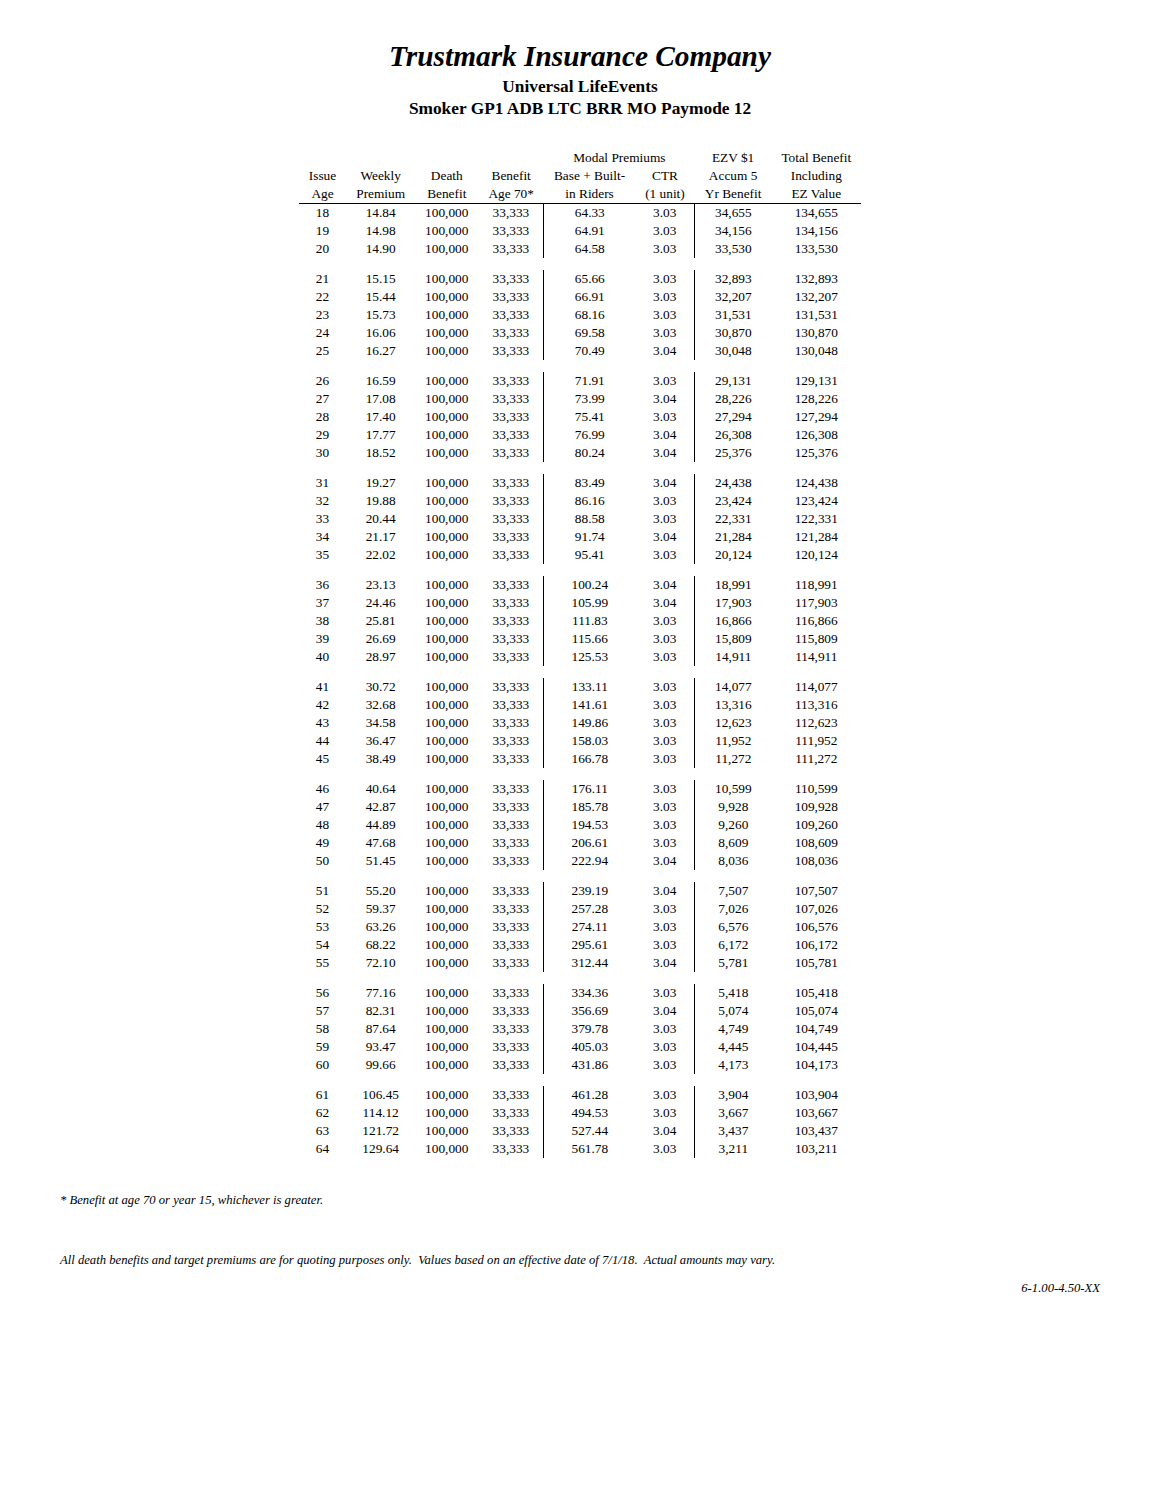Trustmark Insurance Company
Universal LifeEvents
Smoker GP1 ADB LTC BRR MO Paymode 12
| | | | | Modal Premiums | EZV $1 | Total Benefit |
| --- | --- | --- | --- | --- | --- | --- |
| Issue | Weekly | Death | Benefit | Base + Built- | CTR | Accum 5 | Including |
| Age | Premium | Benefit | Age 70* | in Riders | (1 unit) | Yr Benefit | EZ Value |
| 18 | 14.84 | 100,000 | 33,333 | 64.33 | 3.03 | 34,655 | 134,655 |
| 19 | 14.98 | 100,000 | 33,333 | 64.91 | 3.03 | 34,156 | 134,156 |
| 20 | 14.90 | 100,000 | 33,333 | 64.58 | 3.03 | 33,530 | 133,530 |
| 21 | 15.15 | 100,000 | 33,333 | 65.66 | 3.03 | 32,893 | 132,893 |
| 22 | 15.44 | 100,000 | 33,333 | 66.91 | 3.03 | 32,207 | 132,207 |
| 23 | 15.73 | 100,000 | 33,333 | 68.16 | 3.03 | 31,531 | 131,531 |
| 24 | 16.06 | 100,000 | 33,333 | 69.58 | 3.03 | 30,870 | 130,870 |
| 25 | 16.27 | 100,000 | 33,333 | 70.49 | 3.04 | 30,048 | 130,048 |
| 26 | 16.59 | 100,000 | 33,333 | 71.91 | 3.03 | 29,131 | 129,131 |
| 27 | 17.08 | 100,000 | 33,333 | 73.99 | 3.04 | 28,226 | 128,226 |
| 28 | 17.40 | 100,000 | 33,333 | 75.41 | 3.03 | 27,294 | 127,294 |
| 29 | 17.77 | 100,000 | 33,333 | 76.99 | 3.04 | 26,308 | 126,308 |
| 30 | 18.52 | 100,000 | 33,333 | 80.24 | 3.04 | 25,376 | 125,376 |
| 31 | 19.27 | 100,000 | 33,333 | 83.49 | 3.04 | 24,438 | 124,438 |
| 32 | 19.88 | 100,000 | 33,333 | 86.16 | 3.03 | 23,424 | 123,424 |
| 33 | 20.44 | 100,000 | 33,333 | 88.58 | 3.03 | 22,331 | 122,331 |
| 34 | 21.17 | 100,000 | 33,333 | 91.74 | 3.04 | 21,284 | 121,284 |
| 35 | 22.02 | 100,000 | 33,333 | 95.41 | 3.03 | 20,124 | 120,124 |
| 36 | 23.13 | 100,000 | 33,333 | 100.24 | 3.04 | 18,991 | 118,991 |
| 37 | 24.46 | 100,000 | 33,333 | 105.99 | 3.04 | 17,903 | 117,903 |
| 38 | 25.81 | 100,000 | 33,333 | 111.83 | 3.03 | 16,866 | 116,866 |
| 39 | 26.69 | 100,000 | 33,333 | 115.66 | 3.03 | 15,809 | 115,809 |
| 40 | 28.97 | 100,000 | 33,333 | 125.53 | 3.03 | 14,911 | 114,911 |
| 41 | 30.72 | 100,000 | 33,333 | 133.11 | 3.03 | 14,077 | 114,077 |
| 42 | 32.68 | 100,000 | 33,333 | 141.61 | 3.03 | 13,316 | 113,316 |
| 43 | 34.58 | 100,000 | 33,333 | 149.86 | 3.03 | 12,623 | 112,623 |
| 44 | 36.47 | 100,000 | 33,333 | 158.03 | 3.03 | 11,952 | 111,952 |
| 45 | 38.49 | 100,000 | 33,333 | 166.78 | 3.03 | 11,272 | 111,272 |
| 46 | 40.64 | 100,000 | 33,333 | 176.11 | 3.03 | 10,599 | 110,599 |
| 47 | 42.87 | 100,000 | 33,333 | 185.78 | 3.03 | 9,928 | 109,928 |
| 48 | 44.89 | 100,000 | 33,333 | 194.53 | 3.03 | 9,260 | 109,260 |
| 49 | 47.68 | 100,000 | 33,333 | 206.61 | 3.03 | 8,609 | 108,609 |
| 50 | 51.45 | 100,000 | 33,333 | 222.94 | 3.04 | 8,036 | 108,036 |
| 51 | 55.20 | 100,000 | 33,333 | 239.19 | 3.04 | 7,507 | 107,507 |
| 52 | 59.37 | 100,000 | 33,333 | 257.28 | 3.03 | 7,026 | 107,026 |
| 53 | 63.26 | 100,000 | 33,333 | 274.11 | 3.03 | 6,576 | 106,576 |
| 54 | 68.22 | 100,000 | 33,333 | 295.61 | 3.03 | 6,172 | 106,172 |
| 55 | 72.10 | 100,000 | 33,333 | 312.44 | 3.04 | 5,781 | 105,781 |
| 56 | 77.16 | 100,000 | 33,333 | 334.36 | 3.03 | 5,418 | 105,418 |
| 57 | 82.31 | 100,000 | 33,333 | 356.69 | 3.04 | 5,074 | 105,074 |
| 58 | 87.64 | 100,000 | 33,333 | 379.78 | 3.03 | 4,749 | 104,749 |
| 59 | 93.47 | 100,000 | 33,333 | 405.03 | 3.03 | 4,445 | 104,445 |
| 60 | 99.66 | 100,000 | 33,333 | 431.86 | 3.03 | 4,173 | 104,173 |
| 61 | 106.45 | 100,000 | 33,333 | 461.28 | 3.03 | 3,904 | 103,904 |
| 62 | 114.12 | 100,000 | 33,333 | 494.53 | 3.03 | 3,667 | 103,667 |
| 63 | 121.72 | 100,000 | 33,333 | 527.44 | 3.04 | 3,437 | 103,437 |
| 64 | 129.64 | 100,000 | 33,333 | 561.78 | 3.03 | 3,211 | 103,211 |
* Benefit at age 70 or year 15, whichever is greater.
All death benefits and target premiums are for quoting purposes only. Values based on an effective date of 7/1/18. Actual amounts may vary.
6-1.00-4.50-XX